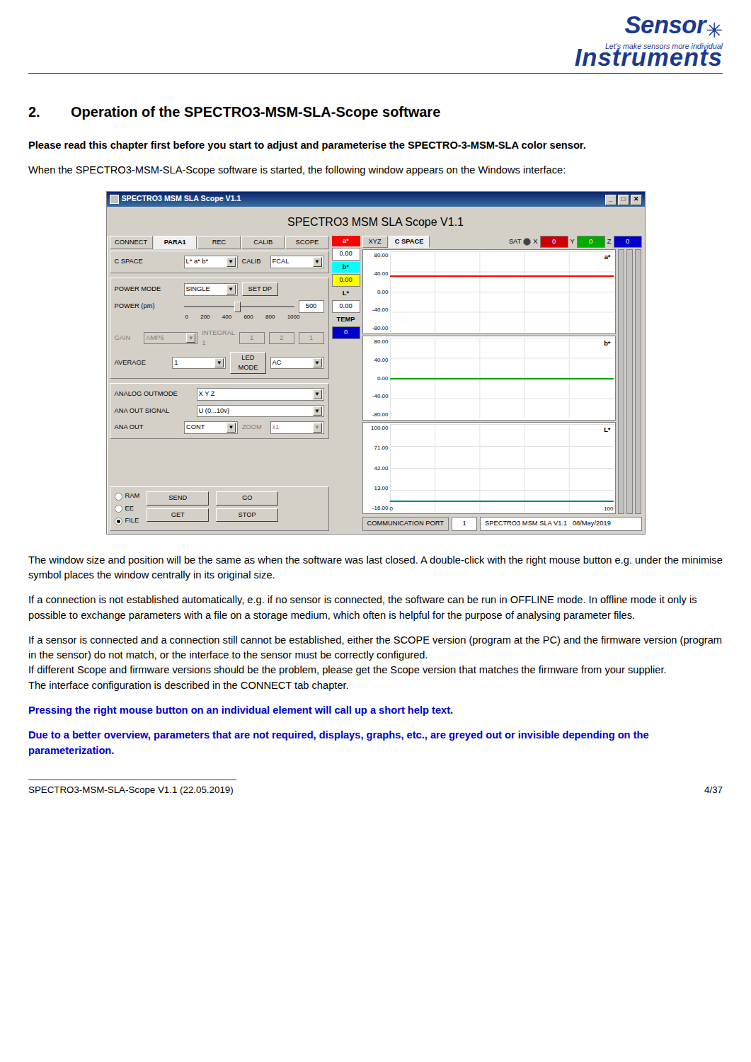Sensor✳Let's make sensors more individual Instruments
2. Operation of the SPECTRO3-MSM-SLA-Scope software
Please read this chapter first before you start to adjust and parameterise the SPECTRO-3-MSM-SLA color sensor.
When the SPECTRO3-MSM-SLA-Scope software is started, the following window appears on the Windows interface:
SPECTRO3 MSM SLA Scope V1.1 _□✕
SPECTRO3 MSM SLA Scope V1.1
CONNECT
PARA1
REC
CALIB
SCOPE
C SPACE L* a* b* ▼ CALIB FCAL ▼
POWER MODE SINGLE ▼ SET DP
POWER (pm) 500
02004006008001000
GAIN AMP6 ▼ INTEGRAL 1 1 2 1
AVERAGE 1 ▼ LED MODE AC ▼
ANALOG OUTMODE X Y Z ▼
ANA OUT SIGNAL U (0...10v) ▼
ANA OUT CONT ▼ ZOOM x1 ▼
RAM EE FILE
SEND GET
GO STOP
a*
0.00
b*
0.00
L*
0.00
TEMP
0
XYZ
C SPACE
SAT X 0 Y 0 Z 0
80.0040.000.00-40.00-80.00
a*
80.0040.000.00-40.00-80.00
b*
100.0071.0042.0013.00-16.00
L*
0100
COMMUNICATION PORT 1 SPECTRO3 MSM SLA V1.1 08/May/2019
The window size and position will be the same as when the software was last closed. A double-click with the right mouse button e.g. under the minimise symbol places the window centrally in its original size.
If a connection is not established automatically, e.g. if no sensor is connected, the software can be run in OFFLINE mode. In offline mode it only is possible to exchange parameters with a file on a storage medium, which often is helpful for the purpose of analysing parameter files.
If a sensor is connected and a connection still cannot be established, either the SCOPE version (program at the PC) and the firmware version (program in the sensor) do not match, or the interface to the sensor must be correctly configured.
If different Scope and firmware versions should be the problem, please get the Scope version that matches the firmware from your supplier.
The interface configuration is described in the CONNECT tab chapter.
Pressing the right mouse button on an individual element will call up a short help text.
Due to a better overview, parameters that are not required, displays, graphs, etc., are greyed out or invisible depending on the parameterization.
SPECTRO3-MSM-SLA-Scope V1.1 (22.05.2019) 4/37